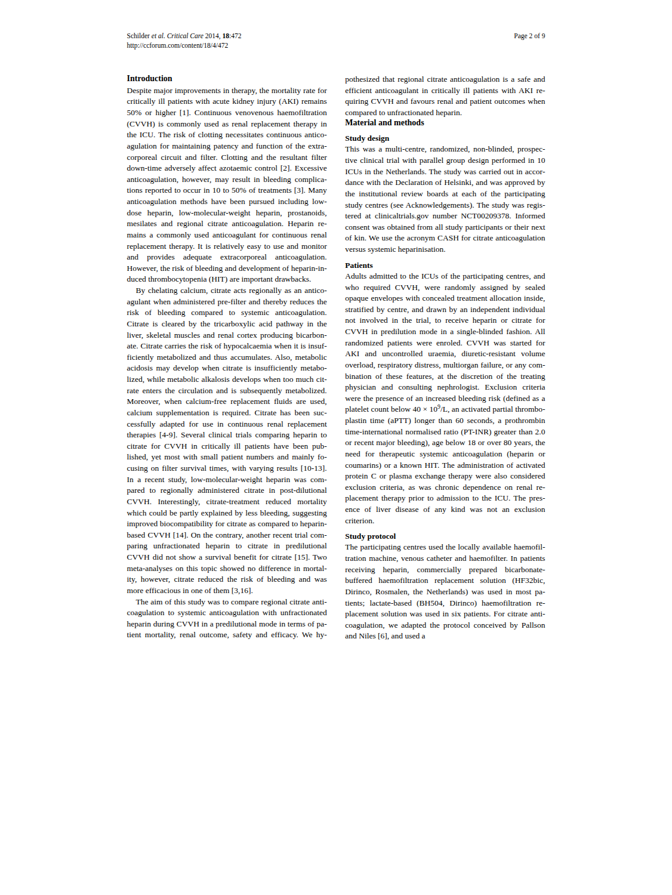Schilder et al. Critical Care 2014, 18:472 http://ccforum.com/content/18/4/472
Page 2 of 9
Introduction
Despite major improvements in therapy, the mortality rate for critically ill patients with acute kidney injury (AKI) remains 50% or higher [1]. Continuous venovenous haemofiltration (CVVH) is commonly used as renal replacement therapy in the ICU. The risk of clotting necessitates continuous anticoagulation for maintaining patency and function of the extracorporeal circuit and filter. Clotting and the resultant filter down-time adversely affect azotaemic control [2]. Excessive anticoagulation, however, may result in bleeding complications reported to occur in 10 to 50% of treatments [3]. Many anticoagulation methods have been pursued including low-dose heparin, low-molecular-weight heparin, prostanoids, mesilates and regional citrate anticoagulation. Heparin remains a commonly used anticoagulant for continuous renal replacement therapy. It is relatively easy to use and monitor and provides adequate extracorporeal anticoagulation. However, the risk of bleeding and development of heparin-induced thrombocytopenia (HIT) are important drawbacks.
By chelating calcium, citrate acts regionally as an anticoagulant when administered pre-filter and thereby reduces the risk of bleeding compared to systemic anticoagulation. Citrate is cleared by the tricarboxylic acid pathway in the liver, skeletal muscles and renal cortex producing bicarbonate. Citrate carries the risk of hypocalcaemia when it is insufficiently metabolized and thus accumulates. Also, metabolic acidosis may develop when citrate is insufficiently metabolized, while metabolic alkalosis develops when too much citrate enters the circulation and is subsequently metabolized. Moreover, when calcium-free replacement fluids are used, calcium supplementation is required. Citrate has been successfully adapted for use in continuous renal replacement therapies [4-9]. Several clinical trials comparing heparin to citrate for CVVH in critically ill patients have been published, yet most with small patient numbers and mainly focusing on filter survival times, with varying results [10-13]. In a recent study, low-molecular-weight heparin was compared to regionally administered citrate in post-dilutional CVVH. Interestingly, citrate-treatment reduced mortality which could be partly explained by less bleeding, suggesting improved biocompatibility for citrate as compared to heparin-based CVVH [14]. On the contrary, another recent trial comparing unfractionated heparin to citrate in predilutional CVVH did not show a survival benefit for citrate [15]. Two meta-analyses on this topic showed no difference in mortality, however, citrate reduced the risk of bleeding and was more efficacious in one of them [3,16].
The aim of this study was to compare regional citrate anticoagulation to systemic anticoagulation with unfractionated heparin during CVVH in a predilutional mode in terms of patient mortality, renal outcome, safety and efficacy. We hypothesized that regional citrate anticoagulation is a safe and efficient anticoagulant in critically ill patients with AKI requiring CVVH and favours renal and patient outcomes when compared to unfractionated heparin.
Material and methods
Study design
This was a multi-centre, randomized, non-blinded, prospective clinical trial with parallel group design performed in 10 ICUs in the Netherlands. The study was carried out in accordance with the Declaration of Helsinki, and was approved by the institutional review boards at each of the participating study centres (see Acknowledgements). The study was registered at clinicaltrials.gov number NCT00209378. Informed consent was obtained from all study participants or their next of kin. We use the acronym CASH for citrate anticoagulation versus systemic heparinisation.
Patients
Adults admitted to the ICUs of the participating centres, and who required CVVH, were randomly assigned by sealed opaque envelopes with concealed treatment allocation inside, stratified by centre, and drawn by an independent individual not involved in the trial, to receive heparin or citrate for CVVH in predilution mode in a single-blinded fashion. All randomized patients were enroled. CVVH was started for AKI and uncontrolled uraemia, diuretic-resistant volume overload, respiratory distress, multiorgan failure, or any combination of these features, at the discretion of the treating physician and consulting nephrologist. Exclusion criteria were the presence of an increased bleeding risk (defined as a platelet count below 40 × 109/L, an activated partial thromboplastin time (aPTT) longer than 60 seconds, a prothrombin time-international normalised ratio (PT-INR) greater than 2.0 or recent major bleeding), age below 18 or over 80 years, the need for therapeutic systemic anticoagulation (heparin or coumarins) or a known HIT. The administration of activated protein C or plasma exchange therapy were also considered exclusion criteria, as was chronic dependence on renal replacement therapy prior to admission to the ICU. The presence of liver disease of any kind was not an exclusion criterion.
Study protocol
The participating centres used the locally available haemofiltration machine, venous catheter and haemofilter. In patients receiving heparin, commercially prepared bicarbonate-buffered haemofiltration replacement solution (HF32bic, Dirinco, Rosmalen, the Netherlands) was used in most patients; lactate-based (BH504, Dirinco) haemofiltration replacement solution was used in six patients. For citrate anticoagulation, we adapted the protocol conceived by Pallson and Niles [6], and used a